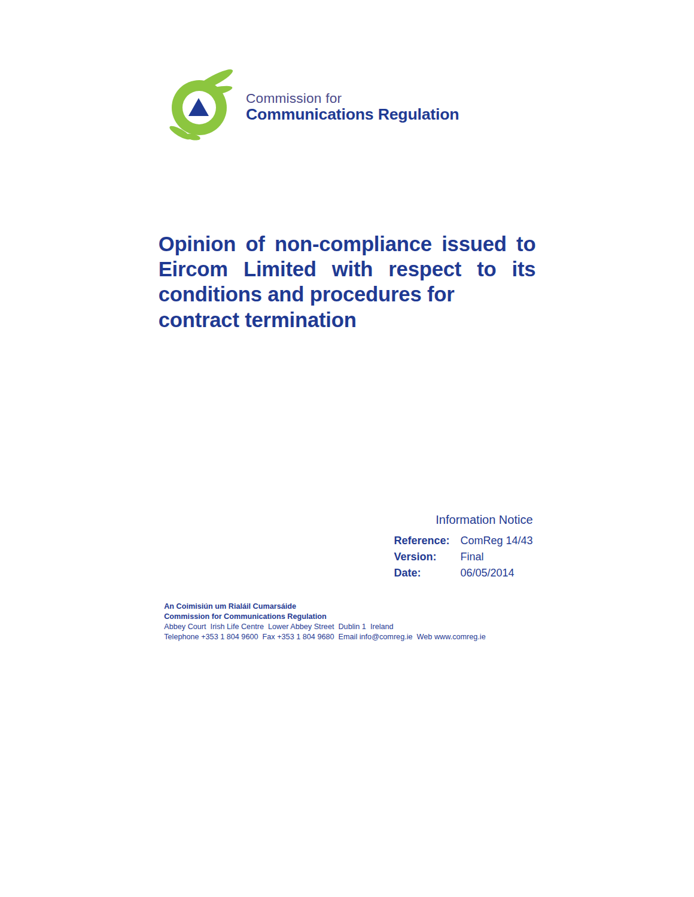Commission for
Communications Regulation
Opinion of non-compliance issued to Eircom Limited with respect to its conditions and procedures for contract termination
Information Notice
| Reference: | ComReg 14/43 |
| Version: | Final |
| Date: | 06/05/2014 |
An Coimisiún um Rialáil Cumarsáide
Commission for Communications Regulation
Abbey Court Irish Life Centre Lower Abbey Street Dublin 1 Ireland
Telephone +353 1 804 9600 Fax +353 1 804 9680 Email info@comreg.ie Web www.comreg.ie